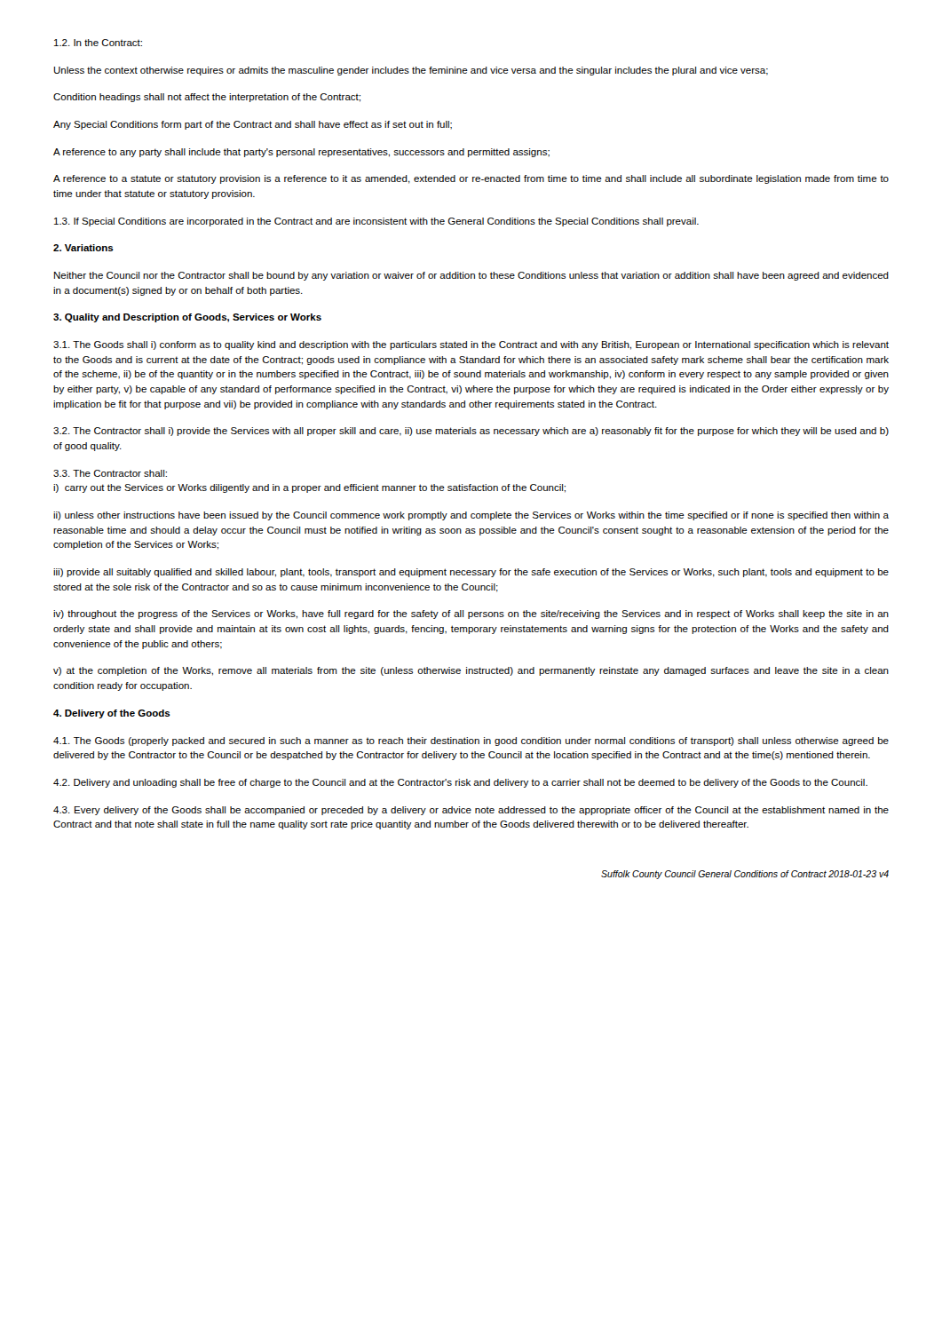1.2. In the Contract:
Unless the context otherwise requires or admits the masculine gender includes the feminine and vice versa and the singular includes the plural and vice versa;
Condition headings shall not affect the interpretation of the Contract;
Any Special Conditions form part of the Contract and shall have effect as if set out in full;
A reference to any party shall include that party's personal representatives, successors and permitted assigns;
A reference to a statute or statutory provision is a reference to it as amended, extended or re-enacted from time to time and shall include all subordinate legislation made from time to time under that statute or statutory provision.
1.3. If Special Conditions are incorporated in the Contract and are inconsistent with the General Conditions the Special Conditions shall prevail.
2. Variations
Neither the Council nor the Contractor shall be bound by any variation or waiver of or addition to these Conditions unless that variation or addition shall have been agreed and evidenced in a document(s) signed by or on behalf of both parties.
3. Quality and Description of Goods, Services or Works
3.1. The Goods shall i) conform as to quality kind and description with the particulars stated in the Contract and with any British, European or International specification which is relevant to the Goods and is current at the date of the Contract; goods used in compliance with a Standard for which there is an associated safety mark scheme shall bear the certification mark of the scheme, ii) be of the quantity or in the numbers specified in the Contract, iii) be of sound materials and workmanship, iv) conform in every respect to any sample provided or given by either party, v) be capable of any standard of performance specified in the Contract, vi) where the purpose for which they are required is indicated in the Order either expressly or by implication be fit for that purpose and vii) be provided in compliance with any standards and other requirements stated in the Contract.
3.2. The Contractor shall i) provide the Services with all proper skill and care, ii) use materials as necessary which are a) reasonably fit for the purpose for which they will be used and b) of good quality.
3.3. The Contractor shall:
i) carry out the Services or Works diligently and in a proper and efficient manner to the satisfaction of the Council;
ii) unless other instructions have been issued by the Council commence work promptly and complete the Services or Works within the time specified or if none is specified then within a reasonable time and should a delay occur the Council must be notified in writing as soon as possible and the Council's consent sought to a reasonable extension of the period for the completion of the Services or Works;
iii) provide all suitably qualified and skilled labour, plant, tools, transport and equipment necessary for the safe execution of the Services or Works, such plant, tools and equipment to be stored at the sole risk of the Contractor and so as to cause minimum inconvenience to the Council;
iv) throughout the progress of the Services or Works, have full regard for the safety of all persons on the site/receiving the Services and in respect of Works shall keep the site in an orderly state and shall provide and maintain at its own cost all lights, guards, fencing, temporary reinstatements and warning signs for the protection of the Works and the safety and convenience of the public and others;
v) at the completion of the Works, remove all materials from the site (unless otherwise instructed) and permanently reinstate any damaged surfaces and leave the site in a clean condition ready for occupation.
4. Delivery of the Goods
4.1. The Goods (properly packed and secured in such a manner as to reach their destination in good condition under normal conditions of transport) shall unless otherwise agreed be delivered by the Contractor to the Council or be despatched by the Contractor for delivery to the Council at the location specified in the Contract and at the time(s) mentioned therein.
4.2. Delivery and unloading shall be free of charge to the Council and at the Contractor's risk and delivery to a carrier shall not be deemed to be delivery of the Goods to the Council.
4.3. Every delivery of the Goods shall be accompanied or preceded by a delivery or advice note addressed to the appropriate officer of the Council at the establishment named in the Contract and that note shall state in full the name quality sort rate price quantity and number of the Goods delivered therewith or to be delivered thereafter.
Suffolk County Council General Conditions of Contract 2018-01-23 v4